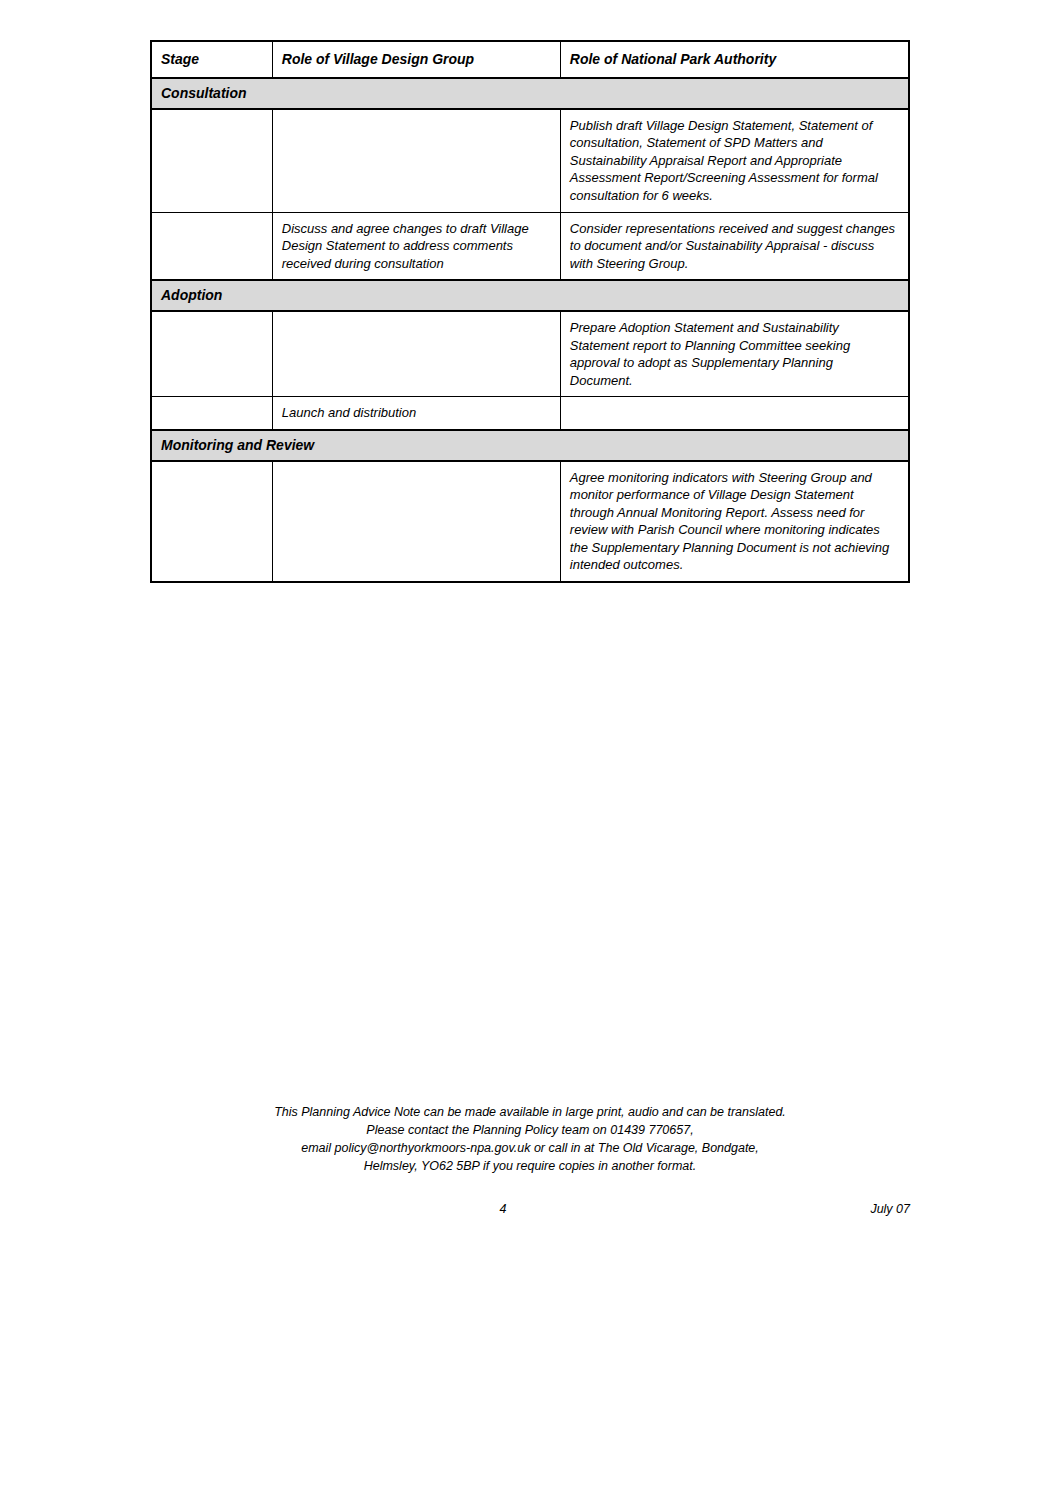| Stage | Role of Village Design Group | Role of National Park Authority |
| --- | --- | --- |
| Consultation |
| | | Publish draft Village Design Statement, Statement of consultation, Statement of SPD Matters and Sustainability Appraisal Report and Appropriate Assessment Report/Screening Assessment for formal consultation for 6 weeks. |
| | Discuss and agree changes to draft Village Design Statement to address comments received during consultation | Consider representations received and suggest changes to document and/or Sustainability Appraisal - discuss with Steering Group. |
| Adoption |
| | | Prepare Adoption Statement and Sustainability Statement report to Planning Committee seeking approval to adopt as Supplementary Planning Document. |
| | Launch and distribution | |
| Monitoring and Review |
| | | Agree monitoring indicators with Steering Group and monitor performance of Village Design Statement through Annual Monitoring Report. Assess need for review with Parish Council where monitoring indicates the Supplementary Planning Document is not achieving intended outcomes. |
This Planning Advice Note can be made available in large print, audio and can be translated.
Please contact the Planning Policy team on 01439 770657,
email policy@northyorkmoors-npa.gov.uk or call in at The Old Vicarage, Bondgate,
Helmsley, YO62 5BP if you require copies in another format.
4 July 07